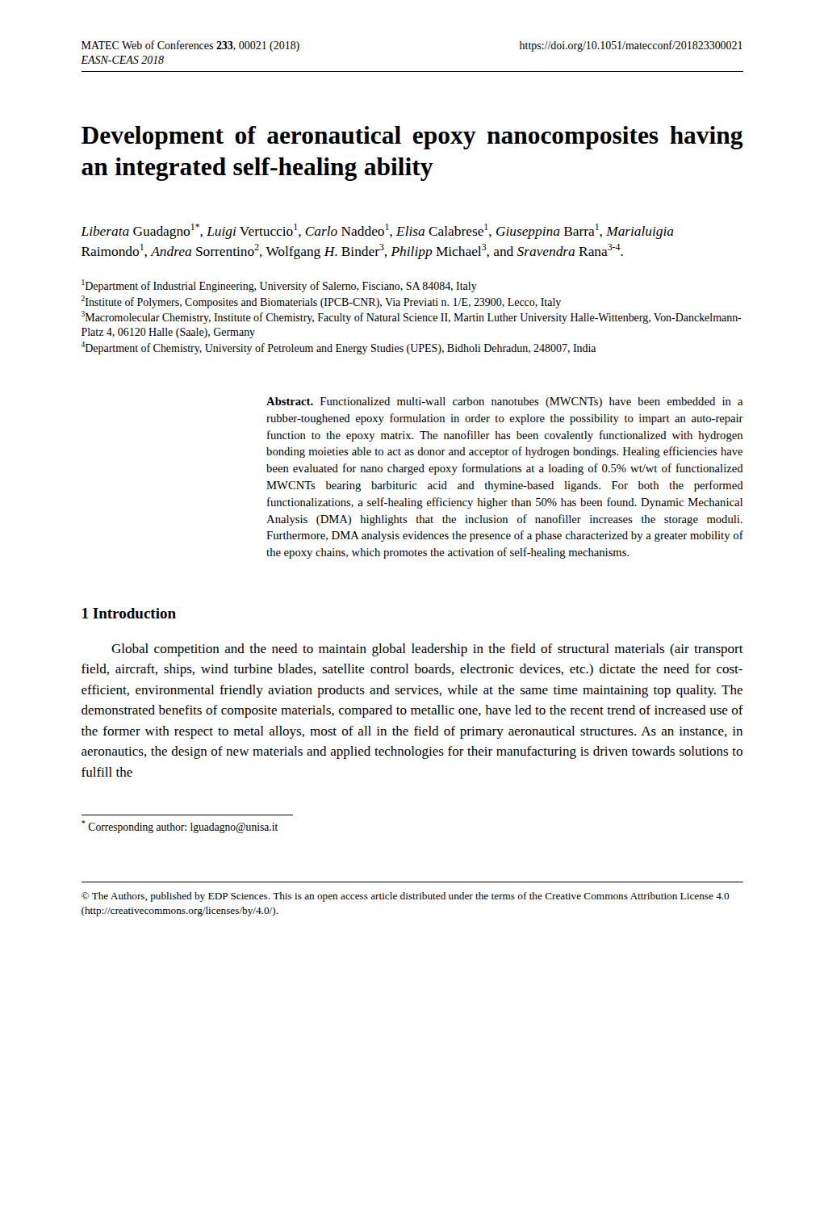MATEC Web of Conferences 233, 00021 (2018)
EASN-CEAS 2018
https://doi.org/10.1051/matecconf/201823300021
Development of aeronautical epoxy nanocomposites having an integrated self-healing ability
Liberata Guadagno1*, Luigi Vertuccio1, Carlo Naddeo1, Elisa Calabrese1, Giuseppina Barra1, Marialuigia Raimondo1, Andrea Sorrentino2, Wolfgang H. Binder3, Philipp Michael3, and Sravendra Rana3-4.
1Department of Industrial Engineering, University of Salerno, Fisciano, SA 84084, Italy
2Institute of Polymers, Composites and Biomaterials (IPCB-CNR), Via Previati n. 1/E, 23900, Lecco, Italy
3Macromolecular Chemistry, Institute of Chemistry, Faculty of Natural Science II, Martin Luther University Halle‑Wittenberg, Von-Danckelmann-Platz 4, 06120 Halle (Saale), Germany
4Department of Chemistry, University of Petroleum and Energy Studies (UPES), Bidholi Dehradun, 248007, India
Abstract. Functionalized multi-wall carbon nanotubes (MWCNTs) have been embedded in a rubber-toughened epoxy formulation in order to explore the possibility to impart an auto-repair function to the epoxy matrix. The nanofiller has been covalently functionalized with hydrogen bonding moieties able to act as donor and acceptor of hydrogen bondings. Healing efficiencies have been evaluated for nano charged epoxy formulations at a loading of 0.5% wt/wt of functionalized MWCNTs bearing barbituric acid and thymine-based ligands. For both the performed functionalizations, a self-healing efficiency higher than 50% has been found. Dynamic Mechanical Analysis (DMA) highlights that the inclusion of nanofiller increases the storage moduli. Furthermore, DMA analysis evidences the presence of a phase characterized by a greater mobility of the epoxy chains, which promotes the activation of self-healing mechanisms.
1 Introduction
Global competition and the need to maintain global leadership in the field of structural materials (air transport field, aircraft, ships, wind turbine blades, satellite control boards, electronic devices, etc.) dictate the need for cost-efficient, environmental friendly aviation products and services, while at the same time maintaining top quality. The demonstrated benefits of composite materials, compared to metallic one, have led to the recent trend of increased use of the former with respect to metal alloys, most of all in the field of primary aeronautical structures. As an instance, in aeronautics, the design of new materials and applied technologies for their manufacturing is driven towards solutions to fulfill the
* Corresponding author: lguadagno@unisa.it
© The Authors, published by EDP Sciences. This is an open access article distributed under the terms of the Creative Commons Attribution License 4.0 (http://creativecommons.org/licenses/by/4.0/).